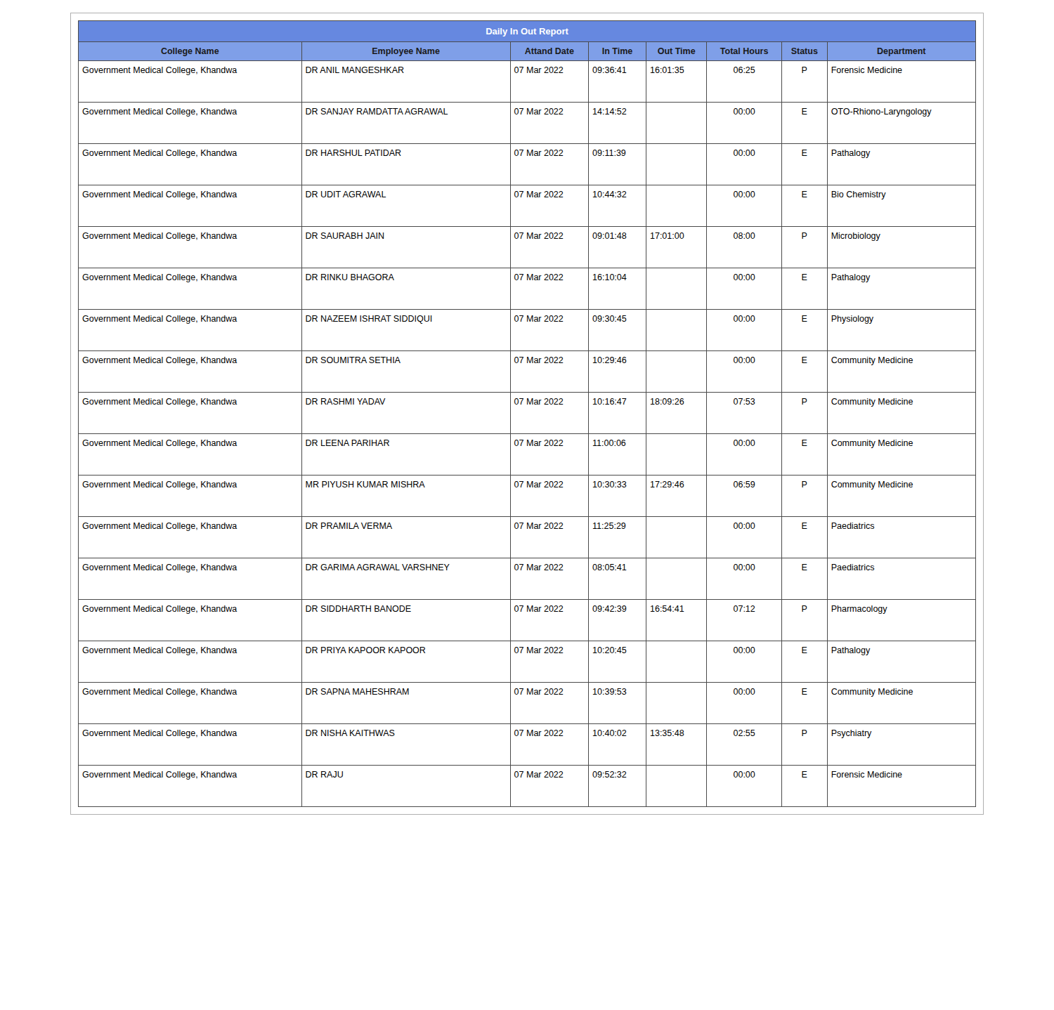Daily In Out Report
| College Name | Employee Name | Attand Date | In Time | Out Time | Total Hours | Status | Department |
| --- | --- | --- | --- | --- | --- | --- | --- |
| Government Medical College, Khandwa | DR ANIL MANGESHKAR | 07 Mar 2022 | 09:36:41 | 16:01:35 | 06:25 | P | Forensic Medicine |
| Government Medical College, Khandwa | DR SANJAY RAMDATTA AGRAWAL | 07 Mar 2022 | 14:14:52 | | 00:00 | E | OTO-Rhiono-Laryngology |
| Government Medical College, Khandwa | DR HARSHUL PATIDAR | 07 Mar 2022 | 09:11:39 | | 00:00 | E | Pathalogy |
| Government Medical College, Khandwa | DR UDIT AGRAWAL | 07 Mar 2022 | 10:44:32 | | 00:00 | E | Bio Chemistry |
| Government Medical College, Khandwa | DR SAURABH JAIN | 07 Mar 2022 | 09:01:48 | 17:01:00 | 08:00 | P | Microbiology |
| Government Medical College, Khandwa | DR RINKU BHAGORA | 07 Mar 2022 | 16:10:04 | | 00:00 | E | Pathalogy |
| Government Medical College, Khandwa | DR NAZEEM ISHRAT SIDDIQUI | 07 Mar 2022 | 09:30:45 | | 00:00 | E | Physiology |
| Government Medical College, Khandwa | DR SOUMITRA SETHIA | 07 Mar 2022 | 10:29:46 | | 00:00 | E | Community Medicine |
| Government Medical College, Khandwa | DR RASHMI YADAV | 07 Mar 2022 | 10:16:47 | 18:09:26 | 07:53 | P | Community Medicine |
| Government Medical College, Khandwa | DR LEENA PARIHAR | 07 Mar 2022 | 11:00:06 | | 00:00 | E | Community Medicine |
| Government Medical College, Khandwa | MR PIYUSH KUMAR MISHRA | 07 Mar 2022 | 10:30:33 | 17:29:46 | 06:59 | P | Community Medicine |
| Government Medical College, Khandwa | DR PRAMILA VERMA | 07 Mar 2022 | 11:25:29 | | 00:00 | E | Paediatrics |
| Government Medical College, Khandwa | DR GARIMA AGRAWAL VARSHNEY | 07 Mar 2022 | 08:05:41 | | 00:00 | E | Paediatrics |
| Government Medical College, Khandwa | DR SIDDHARTH BANODE | 07 Mar 2022 | 09:42:39 | 16:54:41 | 07:12 | P | Pharmacology |
| Government Medical College, Khandwa | DR PRIYA KAPOOR KAPOOR | 07 Mar 2022 | 10:20:45 | | 00:00 | E | Pathalogy |
| Government Medical College, Khandwa | DR SAPNA MAHESHRAM | 07 Mar 2022 | 10:39:53 | | 00:00 | E | Community Medicine |
| Government Medical College, Khandwa | DR NISHA KAITHWAS | 07 Mar 2022 | 10:40:02 | 13:35:48 | 02:55 | P | Psychiatry |
| Government Medical College, Khandwa | DR RAJU | 07 Mar 2022 | 09:52:32 | | 00:00 | E | Forensic Medicine |